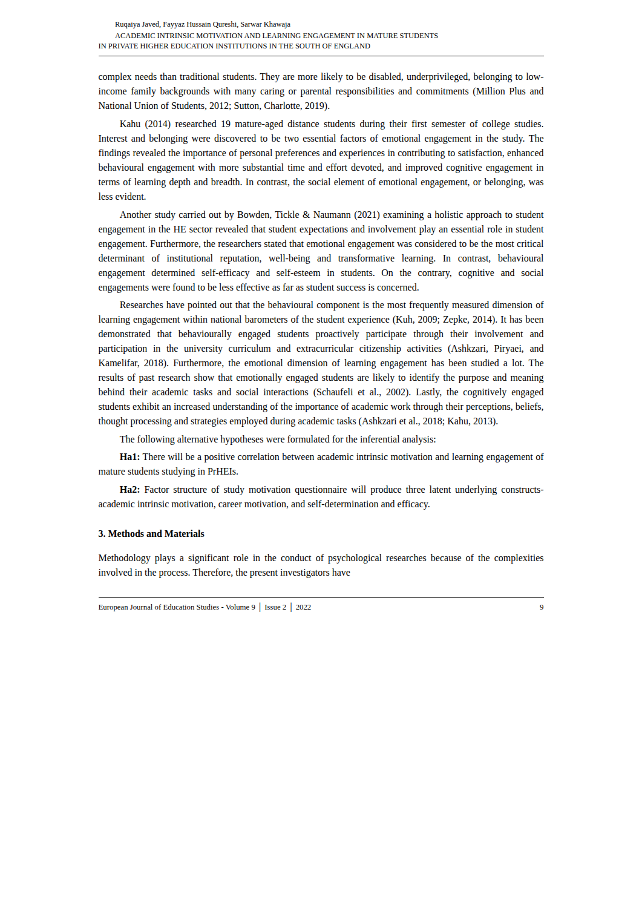Ruqaiya Javed, Fayyaz Hussain Qureshi, Sarwar Khawaja
Academic Intrinsic Motivation and Learning Engagement in Mature Students
in Private Higher Education Institutions in the South of England
complex needs than traditional students. They are more likely to be disabled, underprivileged, belonging to low-income family backgrounds with many caring or parental responsibilities and commitments (Million Plus and National Union of Students, 2012; Sutton, Charlotte, 2019).
Kahu (2014) researched 19 mature-aged distance students during their first semester of college studies. Interest and belonging were discovered to be two essential factors of emotional engagement in the study. The findings revealed the importance of personal preferences and experiences in contributing to satisfaction, enhanced behavioural engagement with more substantial time and effort devoted, and improved cognitive engagement in terms of learning depth and breadth. In contrast, the social element of emotional engagement, or belonging, was less evident.
Another study carried out by Bowden, Tickle & Naumann (2021) examining a holistic approach to student engagement in the HE sector revealed that student expectations and involvement play an essential role in student engagement. Furthermore, the researchers stated that emotional engagement was considered to be the most critical determinant of institutional reputation, well-being and transformative learning. In contrast, behavioural engagement determined self-efficacy and self-esteem in students. On the contrary, cognitive and social engagements were found to be less effective as far as student success is concerned.
Researches have pointed out that the behavioural component is the most frequently measured dimension of learning engagement within national barometers of the student experience (Kuh, 2009; Zepke, 2014). It has been demonstrated that behaviourally engaged students proactively participate through their involvement and participation in the university curriculum and extracurricular citizenship activities (Ashkzari, Piryaei, and Kamelifar, 2018). Furthermore, the emotional dimension of learning engagement has been studied a lot. The results of past research show that emotionally engaged students are likely to identify the purpose and meaning behind their academic tasks and social interactions (Schaufeli et al., 2002). Lastly, the cognitively engaged students exhibit an increased understanding of the importance of academic work through their perceptions, beliefs, thought processing and strategies employed during academic tasks (Ashkzari et al., 2018; Kahu, 2013).
The following alternative hypotheses were formulated for the inferential analysis:
Ha1: There will be a positive correlation between academic intrinsic motivation and learning engagement of mature students studying in PrHEIs.
Ha2: Factor structure of study motivation questionnaire will produce three latent underlying constructs- academic intrinsic motivation, career motivation, and self-determination and efficacy.
3. Methods and Materials
Methodology plays a significant role in the conduct of psychological researches because of the complexities involved in the process. Therefore, the present investigators have
European Journal of Education Studies - Volume 9 │ Issue 2 │ 2022 9